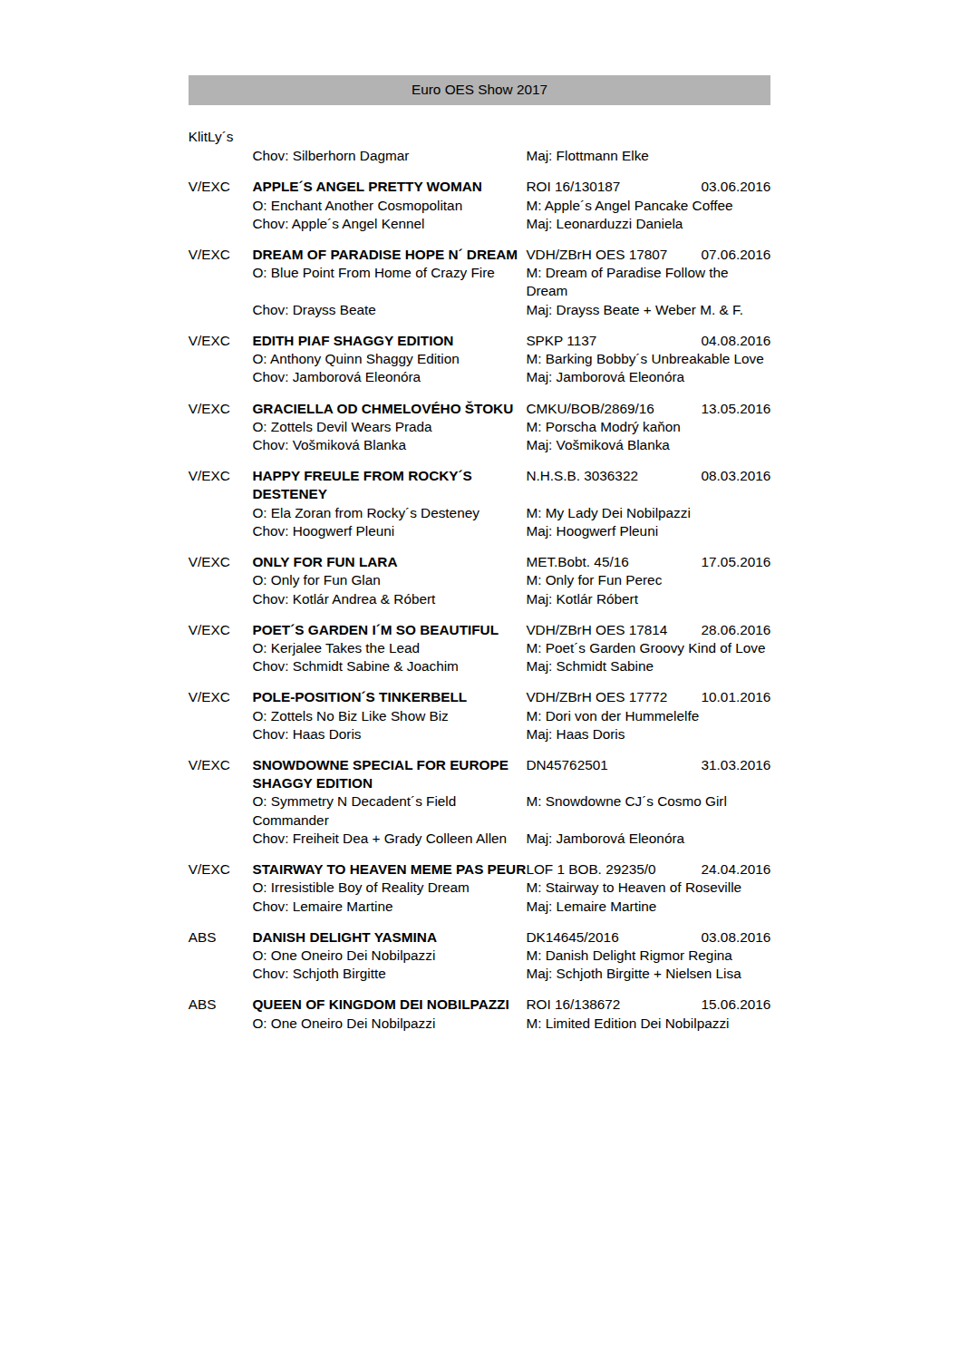Euro OES Show 2017
KlitLy´s
| | Chov: Silberhorn Dagmar | Maj: Flottmann Elke |
| V/EXC | Apple´s Angel Pretty Woman | ROI 16/130187 03.06.2016 |
| | O: Enchant Another Cosmopolitan | M: Apple´s Angel Pancake Coffee |
| | Chov: Apple´s Angel Kennel | Maj: Leonarduzzi Daniela |
| V/EXC | Dream of Paradise Hope N´ Dream | VDH/ZBrH OES 17807 07.06.2016 |
| | O: Blue Point From Home of Crazy Fire | M: Dream of Paradise Follow the Dream |
| | Chov: Drayss Beate | Maj: Drayss Beate + Weber M. & F. |
| V/EXC | Edith Piaf Shaggy Edition | SPKP 1137 04.08.2016 |
| | O: Anthony Quinn Shaggy Edition | M: Barking Bobby´s Unbreakable Love |
| | Chov: Jamborová Eleonóra | Maj: Jamborová Eleonóra |
| V/EXC | Graciella od Chmelového štoku | CMKU/BOB/2869/16 13.05.2016 |
| | O: Zottels Devil Wears Prada | M: Porscha Modrý kaňon |
| | Chov: Vošmiková Blanka | Maj: Vošmiková Blanka |
| V/EXC | Happy Freule from Rocky´s Desteney | N.H.S.B. 3036322 08.03.2016 |
| | O: Ela Zoran from Rocky´s Desteney | M: My Lady Dei Nobilpazzi |
| | Chov: Hoogwerf Pleuni | Maj: Hoogwerf Pleuni |
| V/EXC | Only for Fun Lara | MET.Bobt. 45/16 17.05.2016 |
| | O: Only for Fun Glan | M: Only for Fun Perec |
| | Chov: Kotlár Andrea & Róbert | Maj: Kotlár Róbert |
| V/EXC | Poet´s Garden I´m So Beautiful | VDH/ZBrH OES 17814 28.06.2016 |
| | O: Kerjalee Takes the Lead | M: Poet´s Garden Groovy Kind of Love |
| | Chov: Schmidt Sabine & Joachim | Maj: Schmidt Sabine |
| V/EXC | Pole-Position´s Tinkerbell | VDH/ZBrH OES 17772 10.01.2016 |
| | O: Zottels No Biz Like Show Biz | M: Dori von der Hummelelfe |
| | Chov: Haas Doris | Maj: Haas Doris |
| V/EXC | Snowdowne Special for Europe Shaggy Edition | DN45762501 31.03.2016 |
| | O: Symmetry N Decadent´s Field Commander | M: Snowdowne CJ´s Cosmo Girl |
| | Chov: Freiheit Dea + Grady Colleen Allen | Maj: Jamborová Eleonóra |
| V/EXC | Stairway to Heaven Meme Pas Peur | LOF 1 BOB. 29235/0 24.04.2016 |
| | O: Irresistible Boy of Reality Dream | M: Stairway to Heaven of Roseville |
| | Chov: Lemaire Martine | Maj: Lemaire Martine |
| ABS | Danish Delight Yasmina | DK14645/2016 03.08.2016 |
| | O: One Oneiro Dei Nobilpazzi | M: Danish Delight Rigmor Regina |
| | Chov: Schjoth Birgitte | Maj: Schjoth Birgitte + Nielsen Lisa |
| ABS | Queen of Kingdom Dei Nobilpazzi | ROI 16/138672 15.06.2016 |
| | O: One Oneiro Dei Nobilpazzi | M: Limited Edition Dei Nobilpazzi |